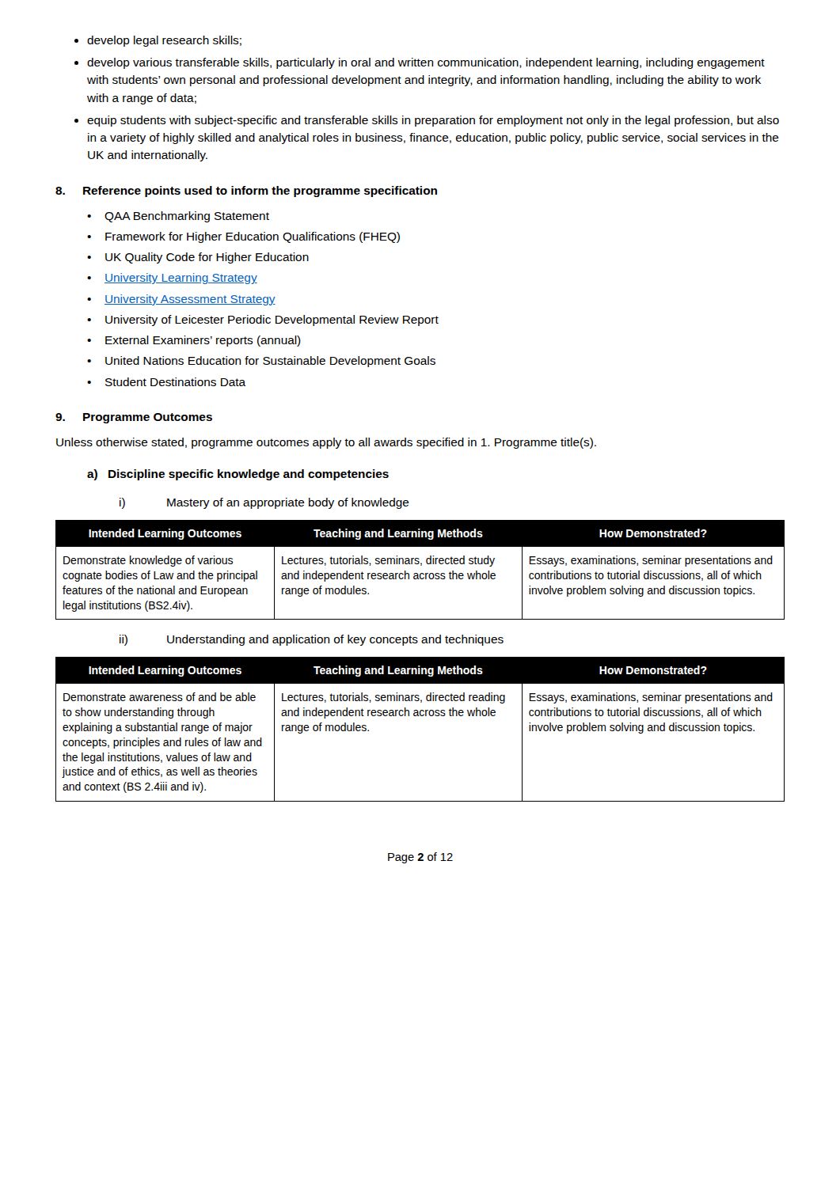develop legal research skills;
develop various transferable skills, particularly in oral and written communication, independent learning, including engagement with students’ own personal and professional development and integrity, and information handling, including the ability to work with a range of data;
equip students with subject-specific and transferable skills in preparation for employment not only in the legal profession, but also in a variety of highly skilled and analytical roles in business, finance, education, public policy, public service, social services in the UK and internationally.
8. Reference points used to inform the programme specification
QAA Benchmarking Statement
Framework for Higher Education Qualifications (FHEQ)
UK Quality Code for Higher Education
University Learning Strategy
University Assessment Strategy
University of Leicester Periodic Developmental Review Report
External Examiners’ reports (annual)
United Nations Education for Sustainable Development Goals
Student Destinations Data
9. Programme Outcomes
Unless otherwise stated, programme outcomes apply to all awards specified in 1. Programme title(s).
a) Discipline specific knowledge and competencies
i) Mastery of an appropriate body of knowledge
| Intended Learning Outcomes | Teaching and Learning Methods | How Demonstrated? |
| --- | --- | --- |
| Demonstrate knowledge of various cognate bodies of Law and the principal features of the national and European legal institutions (BS2.4iv). | Lectures, tutorials, seminars, directed study and independent research across the whole range of modules. | Essays, examinations, seminar presentations and contributions to tutorial discussions, all of which involve problem solving and discussion topics. |
ii) Understanding and application of key concepts and techniques
| Intended Learning Outcomes | Teaching and Learning Methods | How Demonstrated? |
| --- | --- | --- |
| Demonstrate awareness of and be able to show understanding through explaining a substantial range of major concepts, principles and rules of law and the legal institutions, values of law and justice and of ethics, as well as theories and context (BS 2.4iii and iv). | Lectures, tutorials, seminars, directed reading and independent research across the whole range of modules. | Essays, examinations, seminar presentations and contributions to tutorial discussions, all of which involve problem solving and discussion topics. |
Page 2 of 12